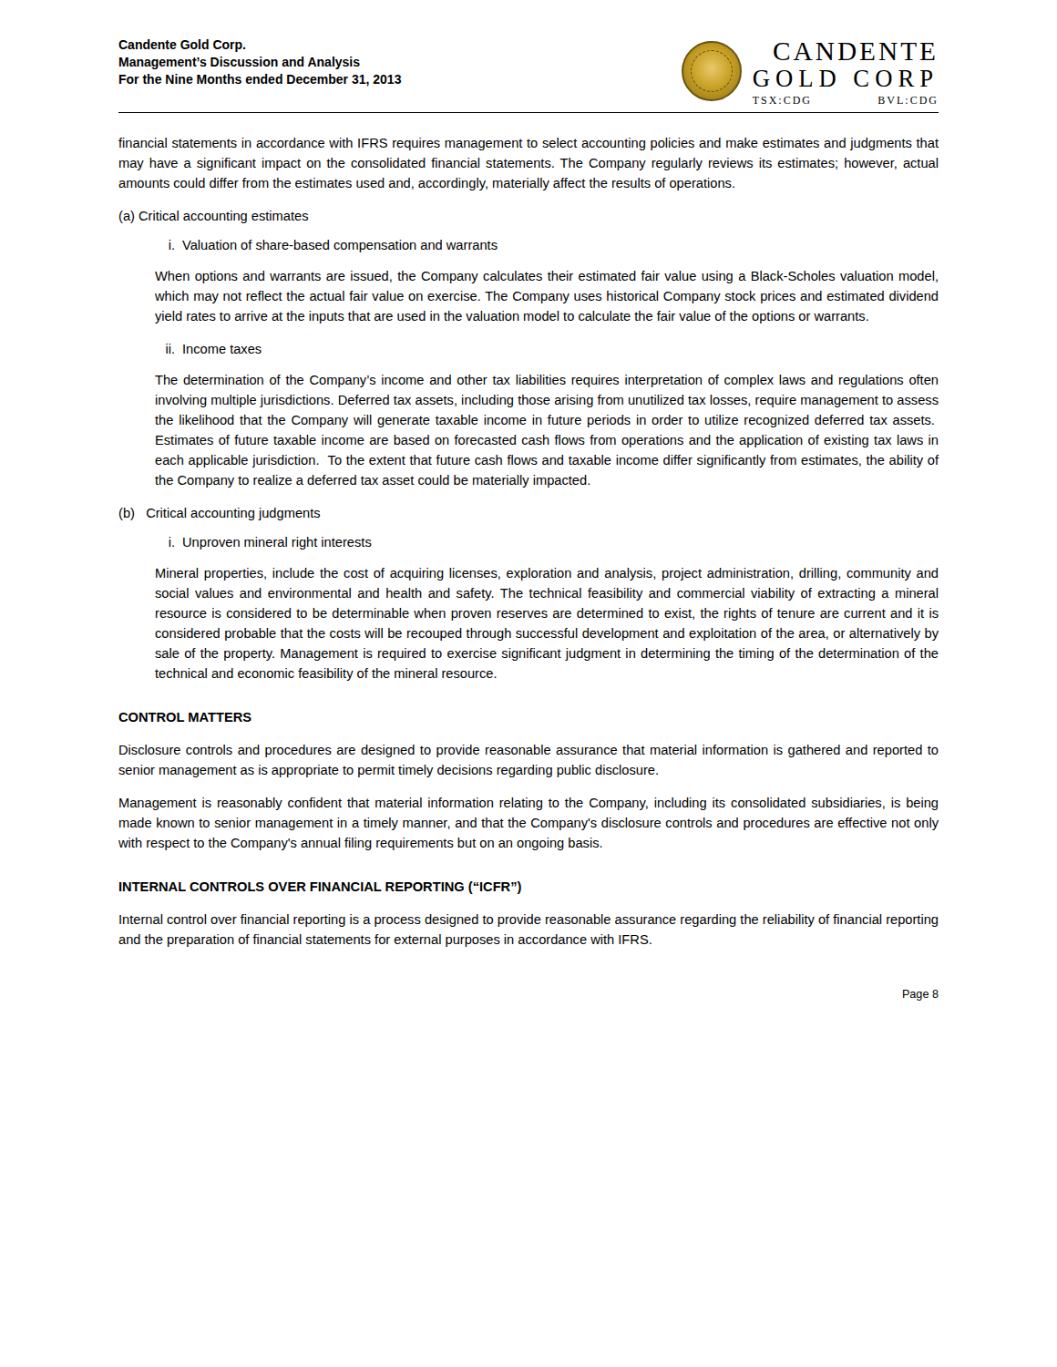Candente Gold Corp.
Management’s Discussion and Analysis
For the Nine Months ended December 31, 2013
CANDENTE
GOLD CORP
TSX:CDG BVL:CDG
financial statements in accordance with IFRS requires management to select accounting policies and make estimates and judgments that may have a significant impact on the consolidated financial statements. The Company regularly reviews its estimates; however, actual amounts could differ from the estimates used and, accordingly, materially affect the results of operations.
(a) Critical accounting estimates
i. Valuation of share-based compensation and warrants
When options and warrants are issued, the Company calculates their estimated fair value using a Black-Scholes valuation model, which may not reflect the actual fair value on exercise. The Company uses historical Company stock prices and estimated dividend yield rates to arrive at the inputs that are used in the valuation model to calculate the fair value of the options or warrants.
ii. Income taxes
The determination of the Company’s income and other tax liabilities requires interpretation of complex laws and regulations often involving multiple jurisdictions. Deferred tax assets, including those arising from unutilized tax losses, require management to assess the likelihood that the Company will generate taxable income in future periods in order to utilize recognized deferred tax assets. Estimates of future taxable income are based on forecasted cash flows from operations and the application of existing tax laws in each applicable jurisdiction. To the extent that future cash flows and taxable income differ significantly from estimates, the ability of the Company to realize a deferred tax asset could be materially impacted.
(b) Critical accounting judgments
i. Unproven mineral right interests
Mineral properties, include the cost of acquiring licenses, exploration and analysis, project administration, drilling, community and social values and environmental and health and safety. The technical feasibility and commercial viability of extracting a mineral resource is considered to be determinable when proven reserves are determined to exist, the rights of tenure are current and it is considered probable that the costs will be recouped through successful development and exploitation of the area, or alternatively by sale of the property. Management is required to exercise significant judgment in determining the timing of the determination of the technical and economic feasibility of the mineral resource.
Control Matters
Disclosure controls and procedures are designed to provide reasonable assurance that material information is gathered and reported to senior management as is appropriate to permit timely decisions regarding public disclosure.
Management is reasonably confident that material information relating to the Company, including its consolidated subsidiaries, is being made known to senior management in a timely manner, and that the Company's disclosure controls and procedures are effective not only with respect to the Company's annual filing requirements but on an ongoing basis.
Internal Controls Over Financial Reporting (“ICFR”)
Internal control over financial reporting is a process designed to provide reasonable assurance regarding the reliability of financial reporting and the preparation of financial statements for external purposes in accordance with IFRS.
Page 8